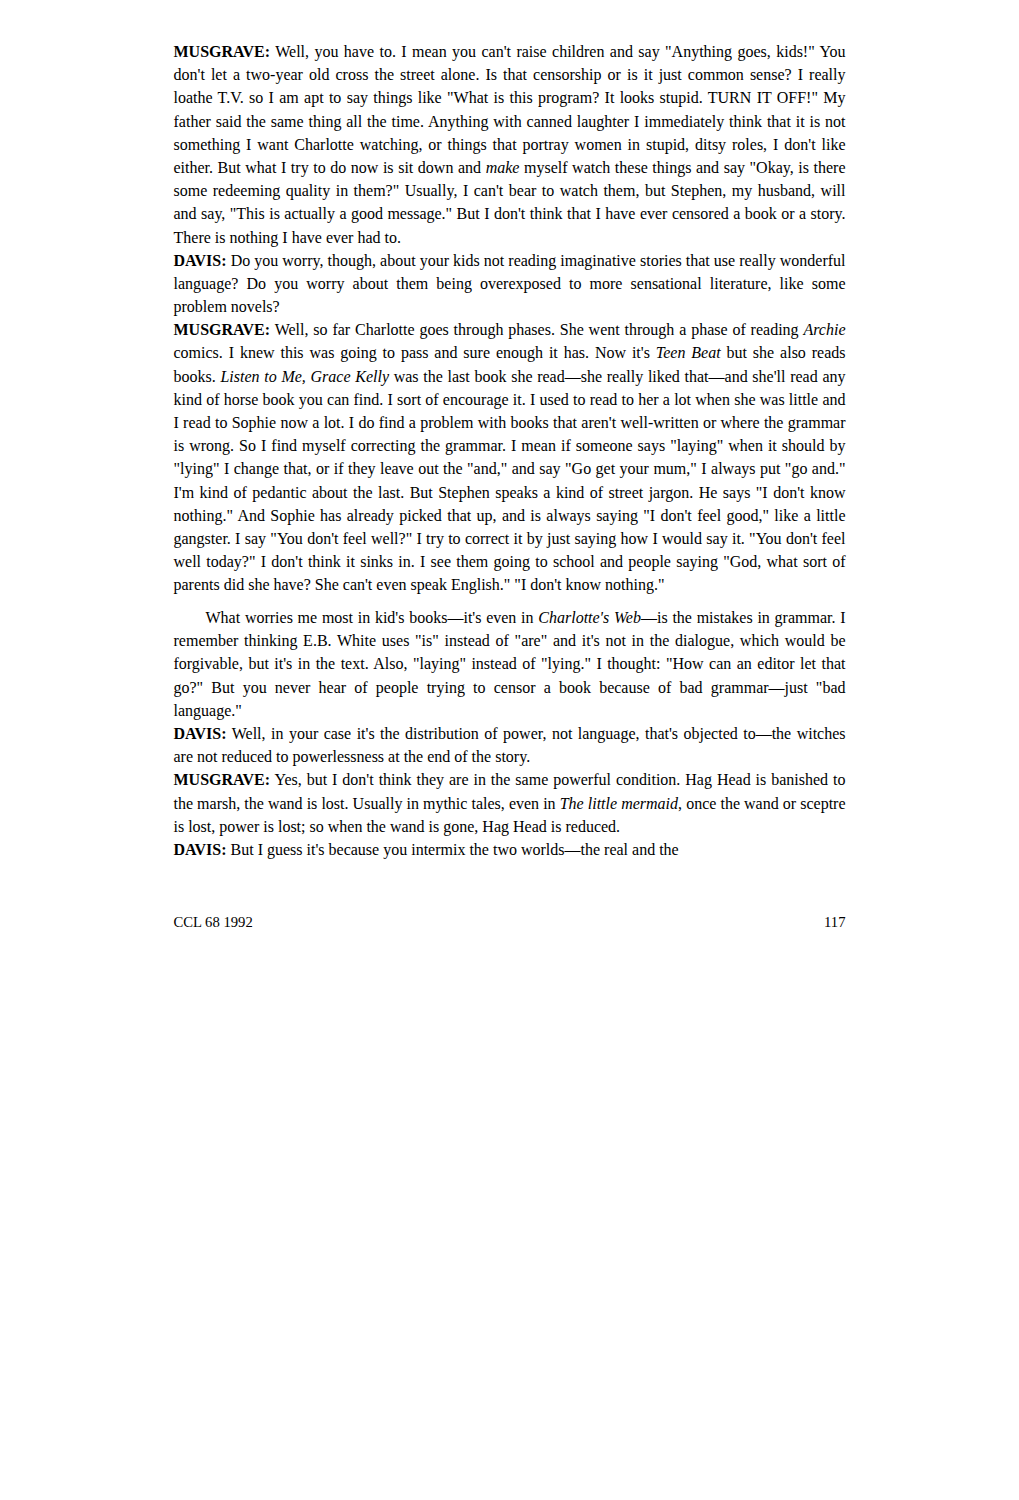MUSGRAVE: Well, you have to. I mean you can't raise children and say "Anything goes, kids!" You don't let a two-year old cross the street alone. Is that censorship or is it just common sense? I really loathe T.V. so I am apt to say things like "What is this program? It looks stupid. TURN IT OFF!" My father said the same thing all the time. Anything with canned laughter I immediately think that it is not something I want Charlotte watching, or things that portray women in stupid, ditsy roles, I don't like either. But what I try to do now is sit down and make myself watch these things and say "Okay, is there some redeeming quality in them?" Usually, I can't bear to watch them, but Stephen, my husband, will and say, "This is actually a good message." But I don't think that I have ever censored a book or a story. There is nothing I have ever had to.
DAVIS: Do you worry, though, about your kids not reading imaginative stories that use really wonderful language? Do you worry about them being overexposed to more sensational literature, like some problem novels?
MUSGRAVE: Well, so far Charlotte goes through phases. She went through a phase of reading Archie comics. I knew this was going to pass and sure enough it has. Now it's Teen Beat but she also reads books. Listen to Me, Grace Kelly was the last book she read—she really liked that—and she'll read any kind of horse book you can find. I sort of encourage it. I used to read to her a lot when she was little and I read to Sophie now a lot. I do find a problem with books that aren't well-written or where the grammar is wrong. So I find myself correcting the grammar. I mean if someone says "laying" when it should by "lying" I change that, or if they leave out the "and," and say "Go get your mum," I always put "go and." I'm kind of pedantic about the last. But Stephen speaks a kind of street jargon. He says "I don't know nothing." And Sophie has already picked that up, and is always saying "I don't feel good," like a little gangster. I say "You don't feel well?" I try to correct it by just saying how I would say it. "You don't feel well today?" I don't think it sinks in. I see them going to school and people saying "God, what sort of parents did she have? She can't even speak English." "I don't know nothing."
What worries me most in kid's books—it's even in Charlotte's Web—is the mistakes in grammar. I remember thinking E.B. White uses "is" instead of "are" and it's not in the dialogue, which would be forgivable, but it's in the text. Also, "laying" instead of "lying." I thought: "How can an editor let that go?" But you never hear of people trying to censor a book because of bad grammar—just "bad language."
DAVIS: Well, in your case it's the distribution of power, not language, that's objected to—the witches are not reduced to powerlessness at the end of the story.
MUSGRAVE: Yes, but I don't think they are in the same powerful condition. Hag Head is banished to the marsh, the wand is lost. Usually in mythic tales, even in The little mermaid, once the wand or sceptre is lost, power is lost; so when the wand is gone, Hag Head is reduced.
DAVIS: But I guess it's because you intermix the two worlds—the real and the
CCL 68 1992 117